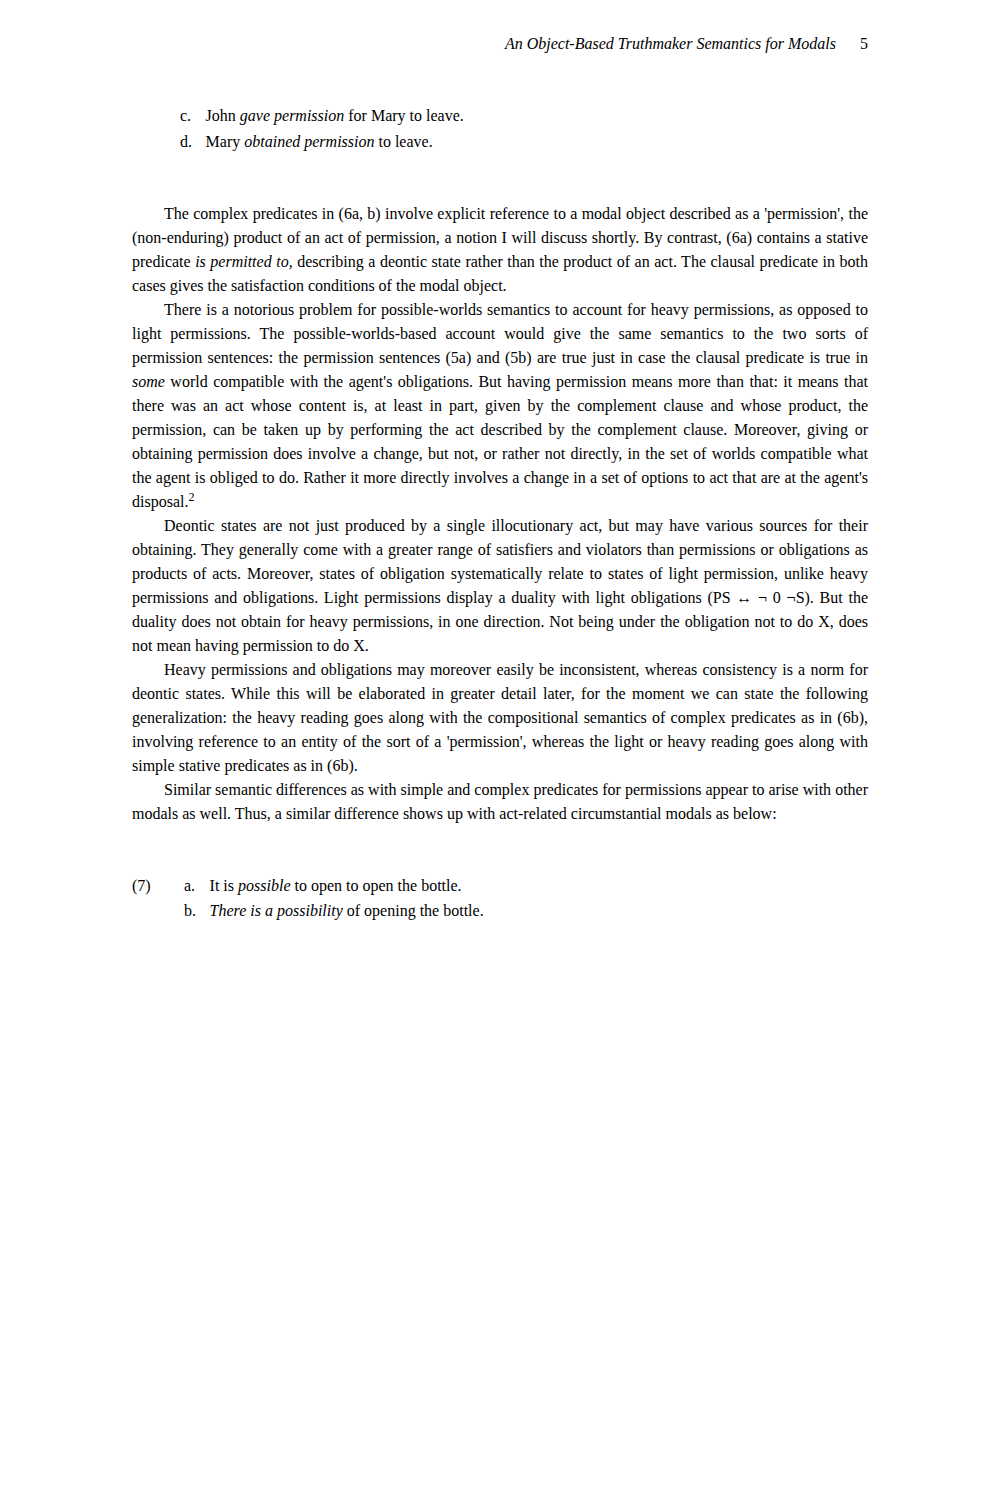An Object-Based Truthmaker Semantics for Modals 5
c. John gave permission for Mary to leave.
d. Mary obtained permission to leave.
The complex predicates in (6a, b) involve explicit reference to a modal object described as a 'permission', the (non-enduring) product of an act of permission, a notion I will discuss shortly. By contrast, (6a) contains a stative predicate is permitted to, describing a deontic state rather than the product of an act. The clausal predicate in both cases gives the satisfaction conditions of the modal object.
There is a notorious problem for possible-worlds semantics to account for heavy permissions, as opposed to light permissions. The possible-worlds-based account would give the same semantics to the two sorts of permission sentences: the permission sentences (5a) and (5b) are true just in case the clausal predicate is true in some world compatible with the agent's obligations. But having permission means more than that: it means that there was an act whose content is, at least in part, given by the complement clause and whose product, the permission, can be taken up by performing the act described by the complement clause. Moreover, giving or obtaining permission does involve a change, but not, or rather not directly, in the set of worlds compatible what the agent is obliged to do. Rather it more directly involves a change in a set of options to act that are at the agent's disposal.2
Deontic states are not just produced by a single illocutionary act, but may have various sources for their obtaining. They generally come with a greater range of satisfiers and violators than permissions or obligations as products of acts. Moreover, states of obligation systematically relate to states of light permission, unlike heavy permissions and obligations. Light permissions display a duality with light obligations (PS ↔ ¬ 0 ¬S). But the duality does not obtain for heavy permissions, in one direction. Not being under the obligation not to do X, does not mean having permission to do X.
Heavy permissions and obligations may moreover easily be inconsistent, whereas consistency is a norm for deontic states. While this will be elaborated in greater detail later, for the moment we can state the following generalization: the heavy reading goes along with the compositional semantics of complex predicates as in (6b), involving reference to an entity of the sort of a 'permission', whereas the light or heavy reading goes along with simple stative predicates as in (6b).
Similar semantic differences as with simple and complex predicates for permissions appear to arise with other modals as well. Thus, a similar difference shows up with act-related circumstantial modals as below:
(7)
a. It is possible to open to open the bottle.
b. There is a possibility of opening the bottle.